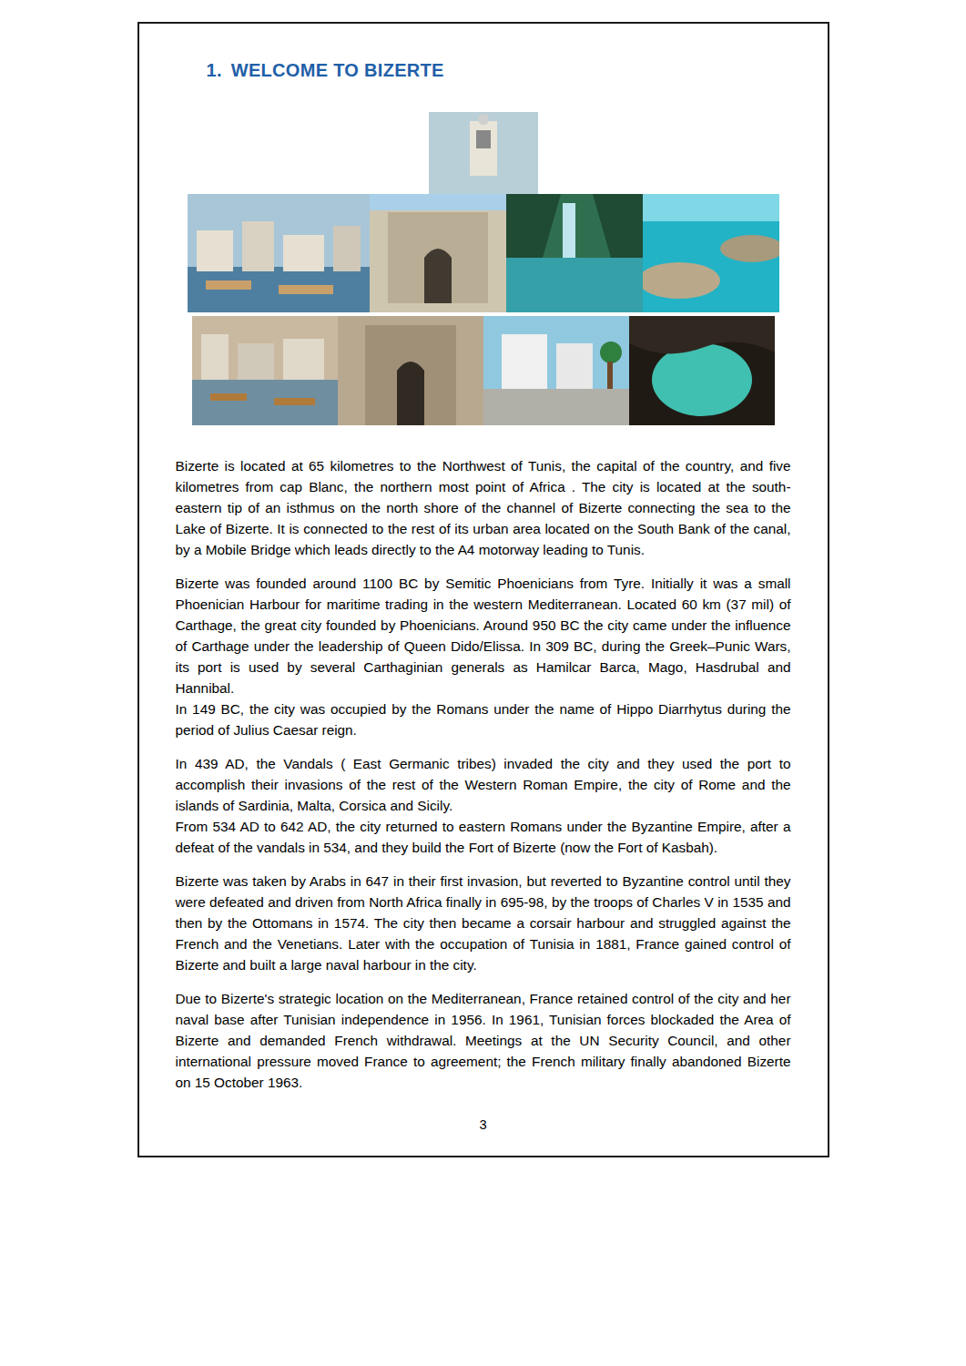1. WELCOME TO BIZERTE
Bizerte is located at 65 kilometres to the Northwest of Tunis, the capital of the country, and five kilometres from cap Blanc, the northern most point of Africa . The city is located at the south-eastern tip of an isthmus on the north shore of the channel of Bizerte connecting the sea to the Lake of Bizerte. It is connected to the rest of its urban area located on the South Bank of the canal, by a Mobile Bridge which leads directly to the A4 motorway leading to Tunis.
Bizerte was founded around 1100 BC by Semitic Phoenicians from Tyre. Initially it was a small Phoenician Harbour for maritime trading in the western Mediterranean. Located 60 km (37 mil) of Carthage, the great city founded by Phoenicians. Around 950 BC the city came under the influence of Carthage under the leadership of Queen Dido/Elissa. In 309 BC, during the Greek–Punic Wars, its port is used by several Carthaginian generals as Hamilcar Barca, Mago, Hasdrubal and Hannibal.
In 149 BC, the city was occupied by the Romans under the name of Hippo Diarrhytus during the period of Julius Caesar reign.
In 439 AD, the Vandals ( East Germanic tribes) invaded the city and they used the port to accomplish their invasions of the rest of the Western Roman Empire, the city of Rome and the islands of Sardinia, Malta, Corsica and Sicily.
From 534 AD to 642 AD, the city returned to eastern Romans under the Byzantine Empire, after a defeat of the vandals in 534, and they build the Fort of Bizerte (now the Fort of Kasbah).
Bizerte was taken by Arabs in 647 in their first invasion, but reverted to Byzantine control until they were defeated and driven from North Africa finally in 695-98, by the troops of Charles V in 1535 and then by the Ottomans in 1574. The city then became a corsair harbour and struggled against the French and the Venetians. Later with the occupation of Tunisia in 1881, France gained control of Bizerte and built a large naval harbour in the city.
Due to Bizerte's strategic location on the Mediterranean, France retained control of the city and her naval base after Tunisian independence in 1956. In 1961, Tunisian forces blockaded the Area of Bizerte and demanded French withdrawal. Meetings at the UN Security Council, and other international pressure moved France to agreement; the French military finally abandoned Bizerte on 15 October 1963.
3